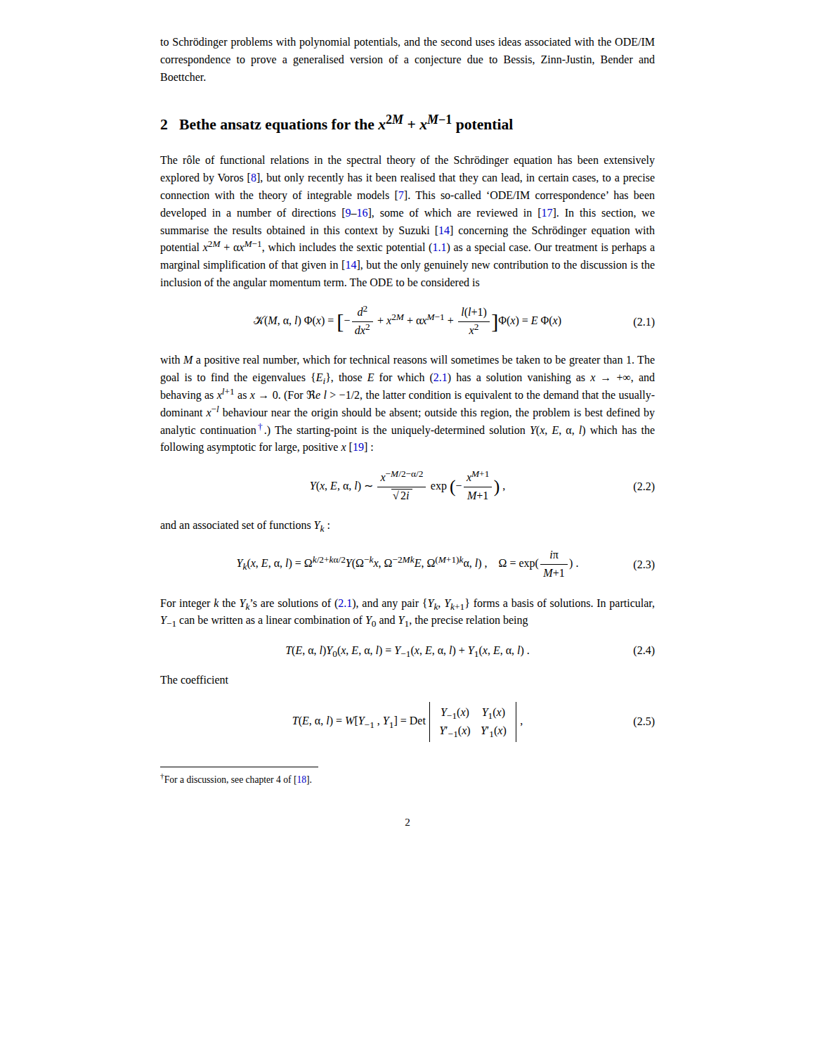to Schrödinger problems with polynomial potentials, and the second uses ideas associated with the ODE/IM correspondence to prove a generalised version of a conjecture due to Bessis, Zinn-Justin, Bender and Boettcher.
2 Bethe ansatz equations for the x2M + xM−1 potential
The rôle of functional relations in the spectral theory of the Schrödinger equation has been extensively explored by Voros [8], but only recently has it been realised that they can lead, in certain cases, to a precise connection with the theory of integrable models [7]. This so-called ‘ODE/IM correspondence’ has been developed in a number of directions [9–16], some of which are reviewed in [17]. In this section, we summarise the results obtained in this context by Suzuki [14] concerning the Schrödinger equation with potential x2M + αxM−1, which includes the sextic potential (1.1) as a special case. Our treatment is perhaps a marginal simplification of that given in [14], but the only genuinely new contribution to the discussion is the inclusion of the angular momentum term. The ODE to be considered is
𝒦(M, α, l) Φ(x) = [−d2 dx2 + x2M + αxM−1 + l(l+1) x2] Φ(x) = E Φ(x) (2.1)
with M a positive real number, which for technical reasons will sometimes be taken to be greater than 1. The goal is to find the eigenvalues {Ei}, those E for which (2.1) has a solution vanishing as x → +∞, and behaving as xl+1 as x → 0. (For ℜe l > −1/2, the latter condition is equivalent to the demand that the usually-dominant x−l behaviour near the origin should be absent; outside this region, the problem is best defined by analytic continuation†.) The starting-point is the uniquely-determined solution Y(x, E, α, l) which has the following asymptotic for large, positive x [19] :
Y(x, E, α, l) ∼ x−M/2−α/2√2i exp (−xM+1 M+1) , (2.2)
and an associated set of functions Yk :
Yk(x, E, α, l) = Ωk/2+kα/2Y(Ω−kx, Ω−2MkE, Ω(M+1)kα, l) , Ω = exp(iπ M+1) . (2.3)
For integer k the Yk’s are solutions of (2.1), and any pair {Yk, Yk+1} forms a basis of solutions. In particular, Y−1 can be written as a linear combination of Y0 and Y1, the precise relation being
T(E, α, l)Y0(x, E, α, l) = Y−1(x, E, α, l) + Y1(x, E, α, l) . (2.4)
The coefficient
T(E, α, l) = W[Y−1 , Y1] = Det
| Y −1 ( x ) | Y 1 ( x ) |
| Y ′ −1 ( x ) | Y ′ 1 ( x ) |
, (2.5)
†For a discussion, see chapter 4 of [18].
2